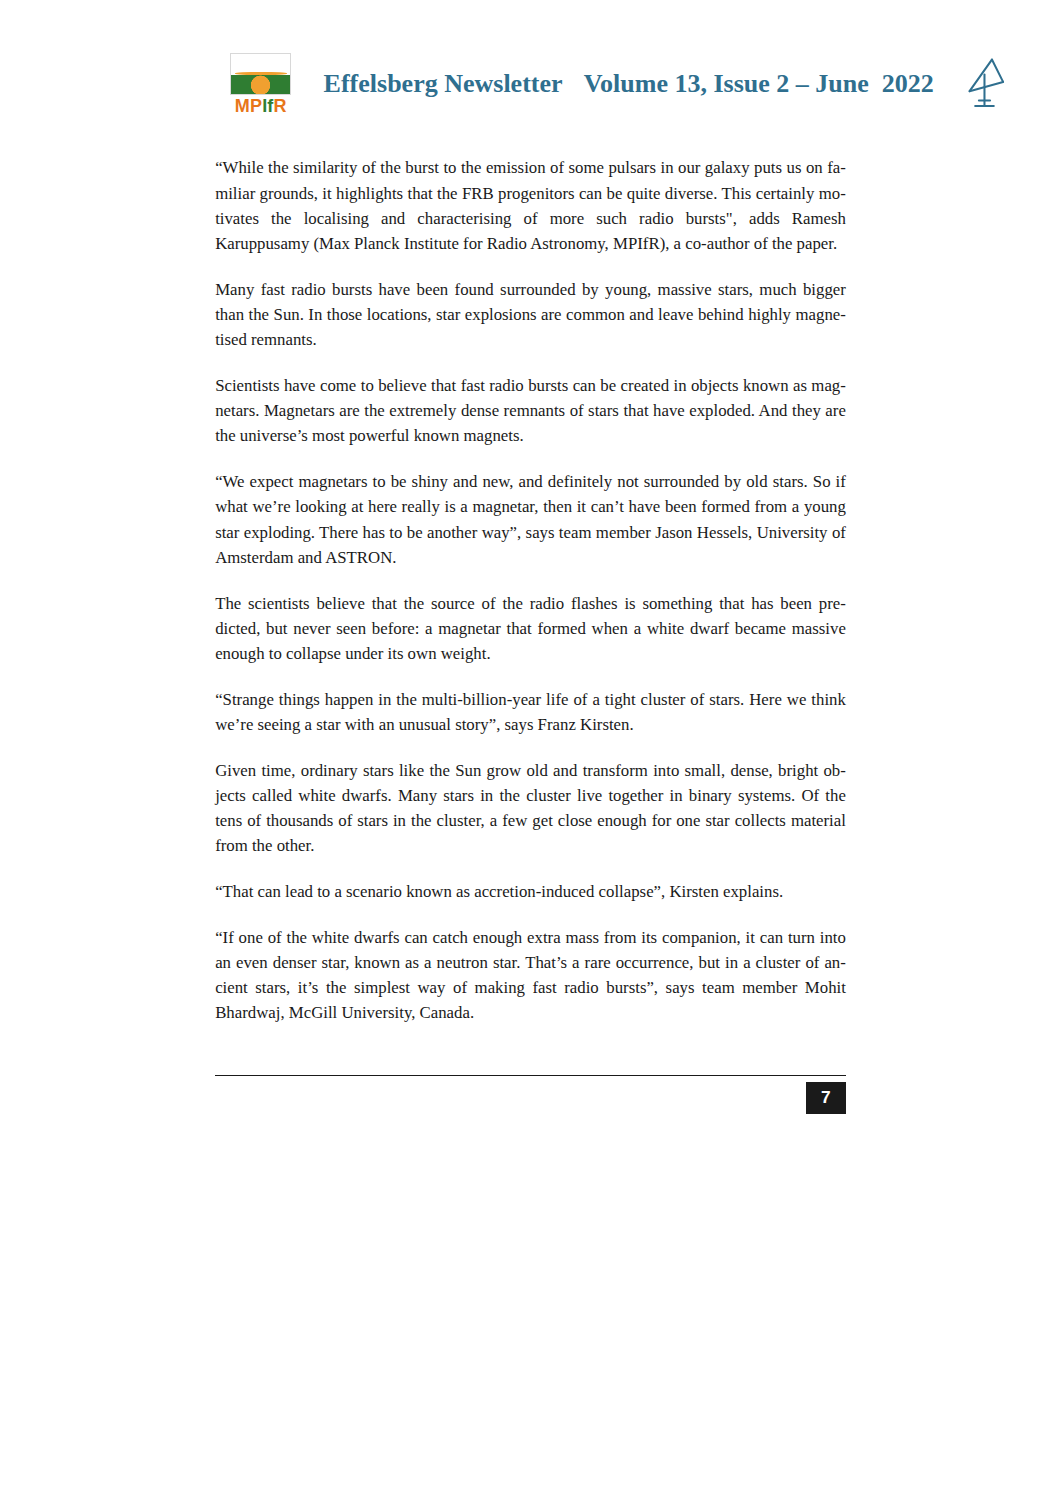MPIf R
Effelsberg Newsletter Volume 13, Issue 2 – June 2022
“While the similarity of the burst to the emission of some pulsars in our galaxy puts us on familiar grounds, it highlights that the FRB progenitors can be quite diverse. This certainly motivates the localising and characterising of more such radio bursts", adds Ramesh Karuppusamy (Max Planck Institute for Radio Astronomy, MPIfR), a co-author of the paper.
Many fast radio bursts have been found surrounded by young, massive stars, much bigger than the Sun. In those locations, star explosions are common and leave behind highly magnetised remnants.
Scientists have come to believe that fast radio bursts can be created in objects known as magnetars. Magnetars are the extremely dense remnants of stars that have exploded. And they are the universe’s most powerful known magnets.
“We expect magnetars to be shiny and new, and definitely not surrounded by old stars. So if what we’re looking at here really is a magnetar, then it can’t have been formed from a young star exploding. There has to be another way”, says team member Jason Hessels, University of Amsterdam and ASTRON.
The scientists believe that the source of the radio flashes is something that has been predicted, but never seen before: a magnetar that formed when a white dwarf became massive enough to collapse under its own weight.
“Strange things happen in the multi-billion-year life of a tight cluster of stars. Here we think we’re seeing a star with an unusual story”, says Franz Kirsten.
Given time, ordinary stars like the Sun grow old and transform into small, dense, bright objects called white dwarfs. Many stars in the cluster live together in binary systems. Of the tens of thousands of stars in the cluster, a few get close enough for one star collects material from the other.
“That can lead to a scenario known as accretion-induced collapse”, Kirsten explains.
“If one of the white dwarfs can catch enough extra mass from its companion, it can turn into an even denser star, known as a neutron star. That’s a rare occurrence, but in a cluster of ancient stars, it’s the simplest way of making fast radio bursts”, says team member Mohit Bhardwaj, McGill University, Canada.
7